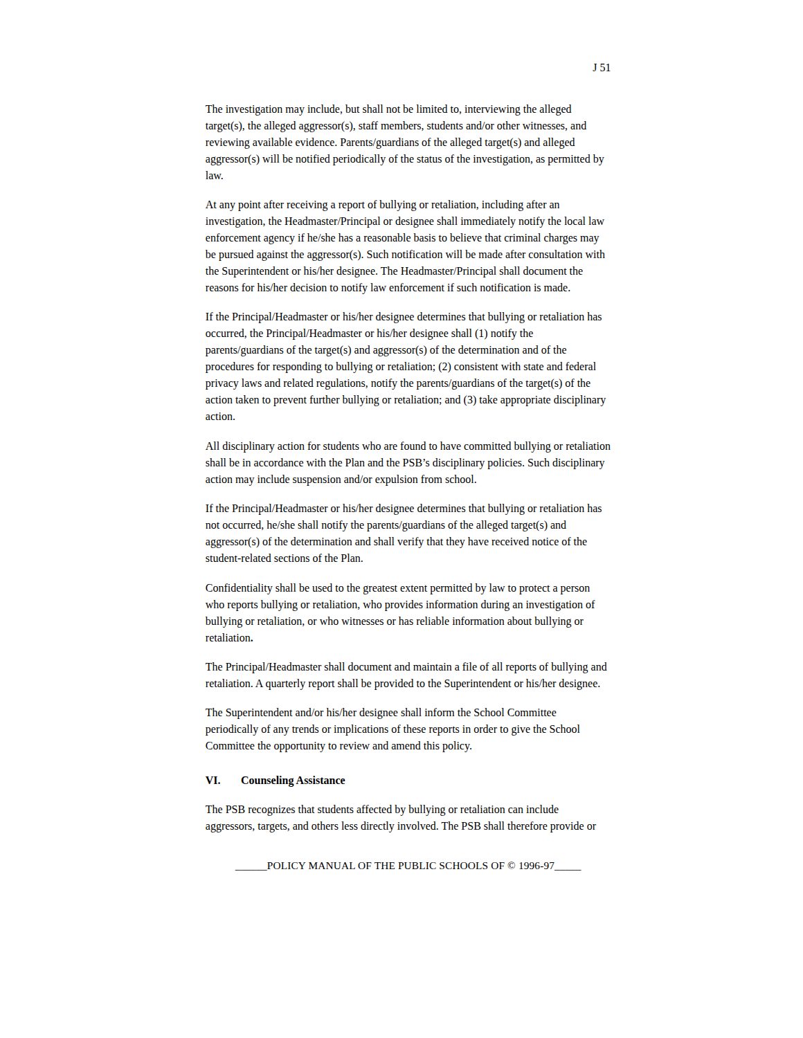J 51
The investigation may include, but shall not be limited to, interviewing the alleged target(s), the alleged aggressor(s), staff members, students and/or other witnesses, and reviewing available evidence. Parents/guardians of the alleged target(s) and alleged aggressor(s) will be notified periodically of the status of the investigation, as permitted by law.
At any point after receiving a report of bullying or retaliation, including after an investigation, the Headmaster/Principal or designee shall immediately notify the local law enforcement agency if he/she has a reasonable basis to believe that criminal charges may be pursued against the aggressor(s). Such notification will be made after consultation with the Superintendent or his/her designee. The Headmaster/Principal shall document the reasons for his/her decision to notify law enforcement if such notification is made.
If the Principal/Headmaster or his/her designee determines that bullying or retaliation has occurred, the Principal/Headmaster or his/her designee shall (1) notify the parents/guardians of the target(s) and aggressor(s) of the determination and of the procedures for responding to bullying or retaliation; (2) consistent with state and federal privacy laws and related regulations, notify the parents/guardians of the target(s) of the action taken to prevent further bullying or retaliation; and (3) take appropriate disciplinary action.
All disciplinary action for students who are found to have committed bullying or retaliation shall be in accordance with the Plan and the PSB’s disciplinary policies. Such disciplinary action may include suspension and/or expulsion from school.
If the Principal/Headmaster or his/her designee determines that bullying or retaliation has not occurred, he/she shall notify the parents/guardians of the alleged target(s) and aggressor(s) of the determination and shall verify that they have received notice of the student-related sections of the Plan.
Confidentiality shall be used to the greatest extent permitted by law to protect a person who reports bullying or retaliation, who provides information during an investigation of bullying or retaliation, or who witnesses or has reliable information about bullying or retaliation.
The Principal/Headmaster shall document and maintain a file of all reports of bullying and retaliation. A quarterly report shall be provided to the Superintendent or his/her designee.
The Superintendent and/or his/her designee shall inform the School Committee periodically of any trends or implications of these reports in order to give the School Committee the opportunity to review and amend this policy.
VI. Counseling Assistance
The PSB recognizes that students affected by bullying or retaliation can include aggressors, targets, and others less directly involved. The PSB shall therefore provide or
______POLICY MANUAL OF THE PUBLIC SCHOOLS OF © 1996-97_____